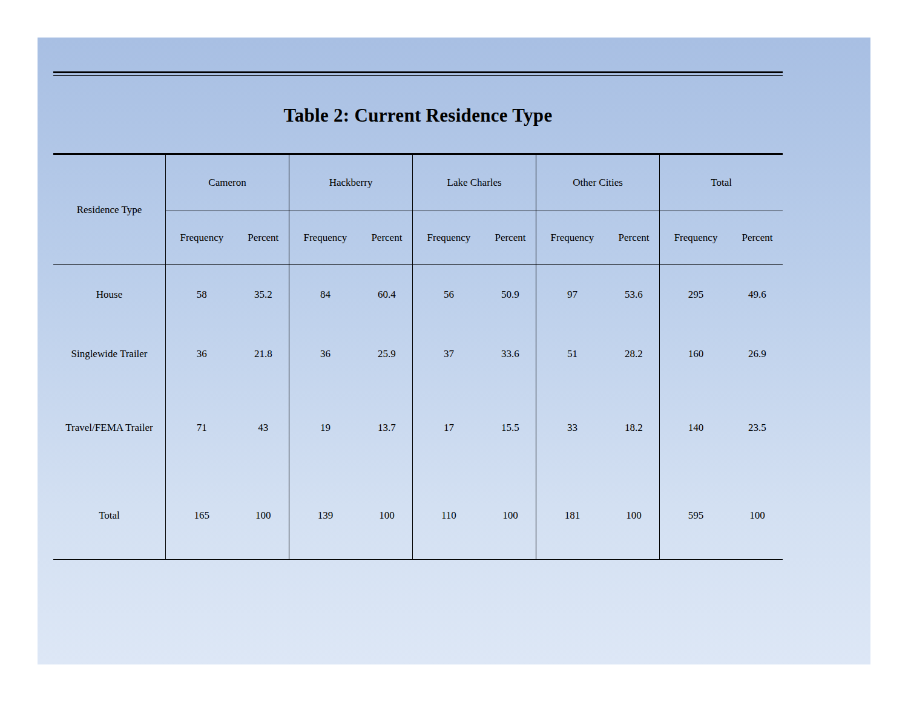Table 2: Current Residence Type
| Residence Type | Cameron | Hackberry | Lake Charles | Other Cities | Total |
| --- | --- | --- | --- | --- | --- |
| Frequency | Percent | Frequency | Percent | Frequency | Percent | Frequency | Percent | Frequency | Percent |
| House | 58 | 35.2 | 84 | 60.4 | 56 | 50.9 | 97 | 53.6 | 295 | 49.6 |
| Singlewide Trailer | 36 | 21.8 | 36 | 25.9 | 37 | 33.6 | 51 | 28.2 | 160 | 26.9 |
| Travel/FEMA Trailer | 71 | 43 | 19 | 13.7 | 17 | 15.5 | 33 | 18.2 | 140 | 23.5 |
| Total | 165 | 100 | 139 | 100 | 110 | 100 | 181 | 100 | 595 | 100 |